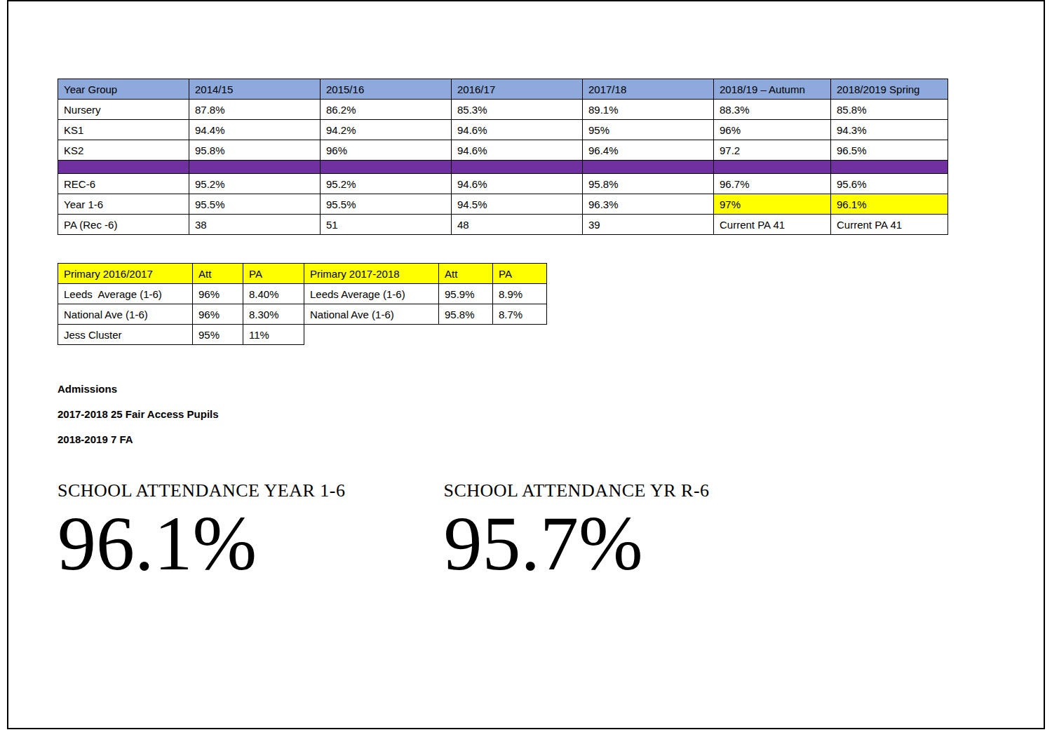| Year Group | 2014/15 | 2015/16 | 2016/17 | 2017/18 | 2018/19 – Autumn | 2018/2019 Spring |
| --- | --- | --- | --- | --- | --- | --- |
| Nursery | 87.8% | 86.2% | 85.3% | 89.1% | 88.3% | 85.8% |
| KS1 | 94.4% | 94.2% | 94.6% | 95% | 96% | 94.3% |
| KS2 | 95.8% | 96% | 94.6% | 96.4% | 97.2 | 96.5% |
| REC-6 | 95.2% | 95.2% | 94.6% | 95.8% | 96.7% | 95.6% |
| Year 1-6 | 95.5% | 95.5% | 94.5% | 96.3% | 97% | 96.1% |
| PA (Rec -6) | 38 | 51 | 48 | 39 | Current PA 41 | Current PA 41 |
| Primary 2016/2017 | Att | PA | Primary 2017-2018 | Att | PA |
| Leeds Average (1-6) | 96% | 8.40% | Leeds Average (1-6) | 95.9% | 8.9% |
| National Ave (1-6) | 96% | 8.30% | National Ave (1-6) | 95.8% | 8.7% |
| Jess Cluster | 95% | 11% | | | |
Admissions
2017-2018 25 Fair Access Pupils
2018-2019 7 FA
SCHOOL ATTENDANCE YEAR 1-6
96.1%
SCHOOL ATTENDANCE YR R-6
95.7%